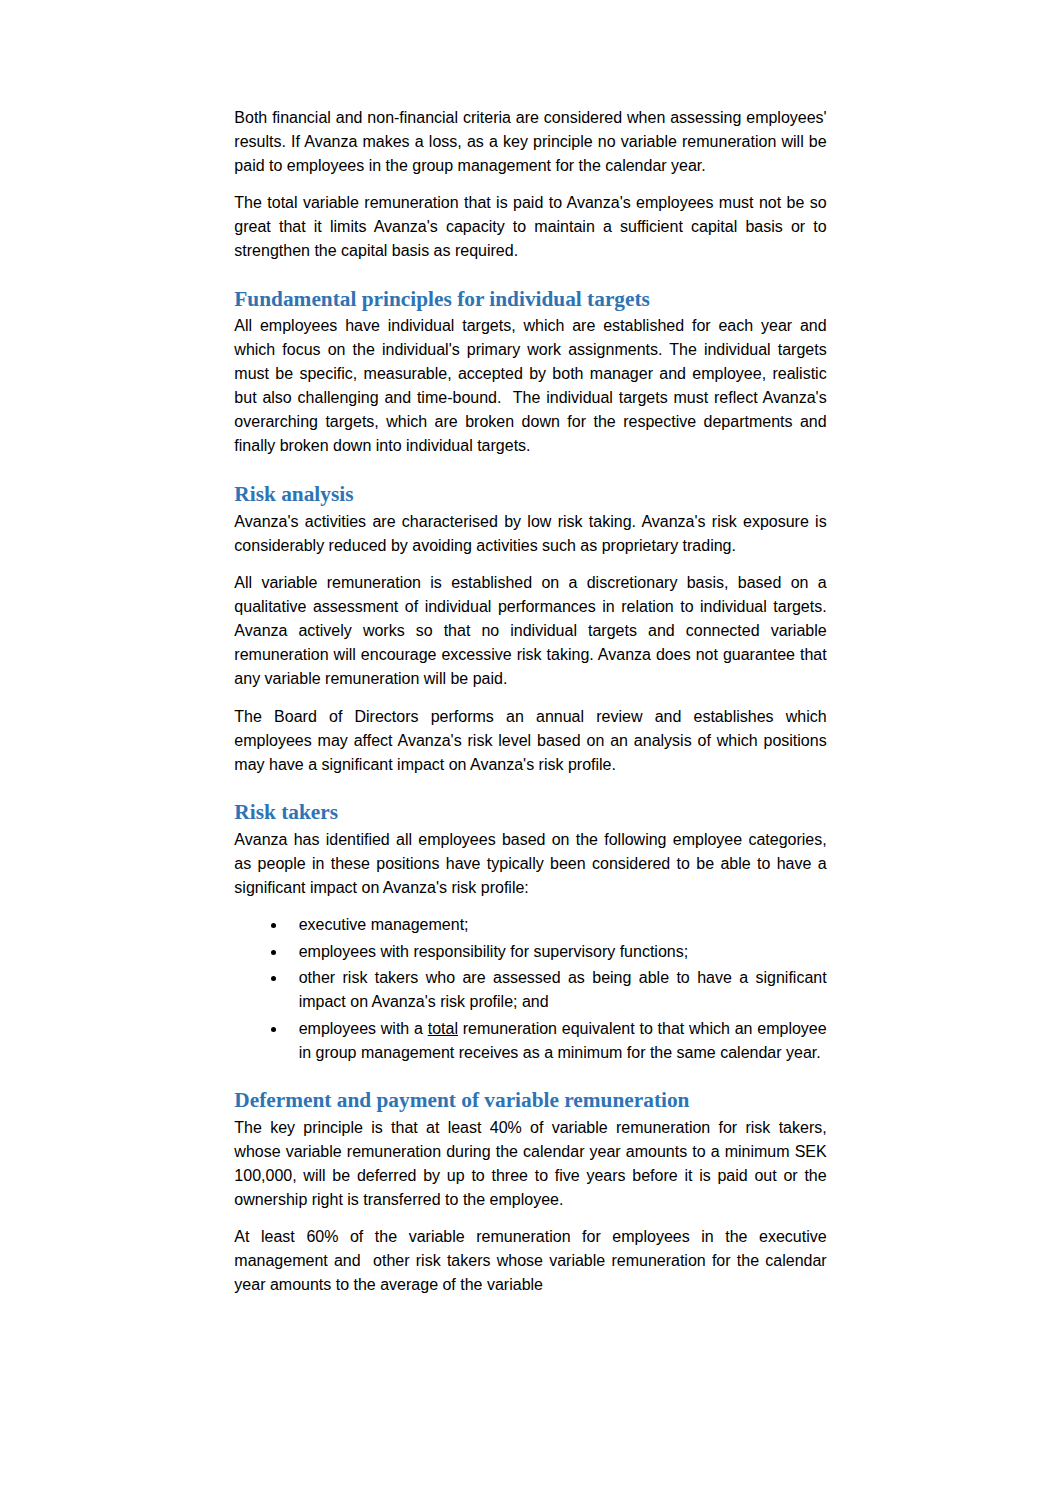Both financial and non-financial criteria are considered when assessing employees' results. If Avanza makes a loss, as a key principle no variable remuneration will be paid to employees in the group management for the calendar year.
The total variable remuneration that is paid to Avanza's employees must not be so great that it limits Avanza's capacity to maintain a sufficient capital basis or to strengthen the capital basis as required.
Fundamental principles for individual targets
All employees have individual targets, which are established for each year and which focus on the individual's primary work assignments. The individual targets must be specific, measurable, accepted by both manager and employee, realistic but also challenging and time-bound. The individual targets must reflect Avanza's overarching targets, which are broken down for the respective departments and finally broken down into individual targets.
Risk analysis
Avanza's activities are characterised by low risk taking. Avanza's risk exposure is considerably reduced by avoiding activities such as proprietary trading.
All variable remuneration is established on a discretionary basis, based on a qualitative assessment of individual performances in relation to individual targets. Avanza actively works so that no individual targets and connected variable remuneration will encourage excessive risk taking. Avanza does not guarantee that any variable remuneration will be paid.
The Board of Directors performs an annual review and establishes which employees may affect Avanza's risk level based on an analysis of which positions may have a significant impact on Avanza's risk profile.
Risk takers
Avanza has identified all employees based on the following employee categories, as people in these positions have typically been considered to be able to have a significant impact on Avanza's risk profile:
executive management;
employees with responsibility for supervisory functions;
other risk takers who are assessed as being able to have a significant impact on Avanza's risk profile; and
employees with a total remuneration equivalent to that which an employee in group management receives as a minimum for the same calendar year.
Deferment and payment of variable remuneration
The key principle is that at least 40% of variable remuneration for risk takers, whose variable remuneration during the calendar year amounts to a minimum SEK 100,000, will be deferred by up to three to five years before it is paid out or the ownership right is transferred to the employee.
At least 60% of the variable remuneration for employees in the executive management and other risk takers whose variable remuneration for the calendar year amounts to the average of the variable